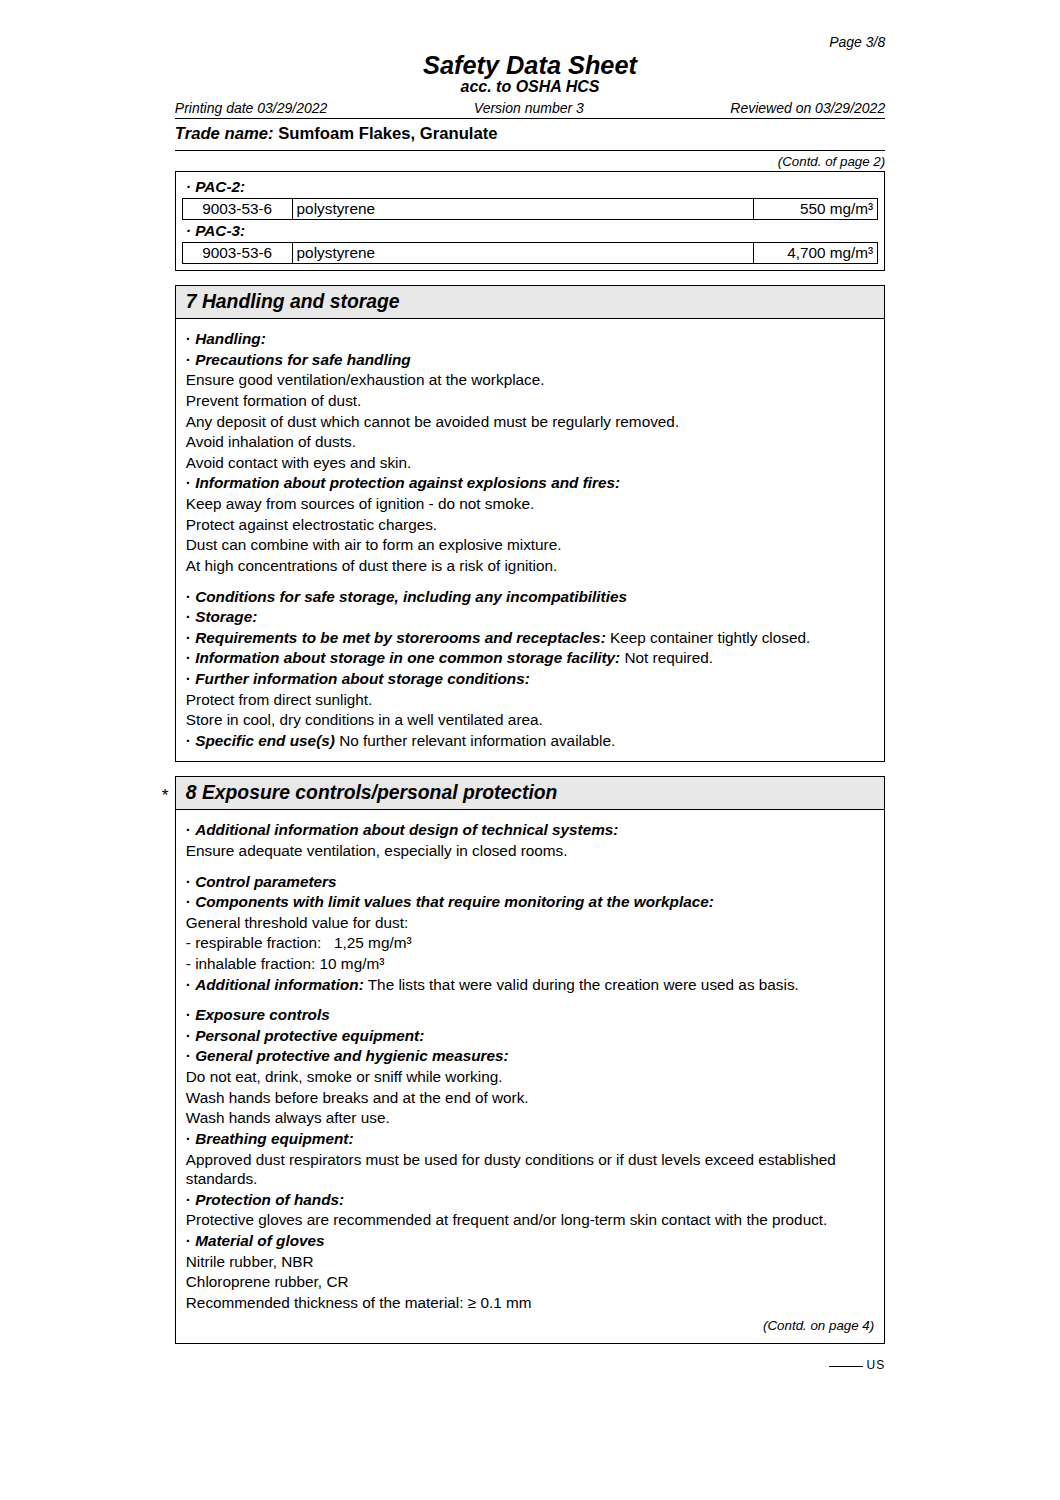Page 3/8
Safety Data Sheet
acc. to OSHA HCS
Printing date 03/29/2022 Version number 3 Reviewed on 03/29/2022
Trade name: Sumfoam Flakes, Granulate
(Contd. of page 2)
· PAC-2:
| 9003-53-6 | polystyrene | 550 mg/m³ |
· PAC-3:
| 9003-53-6 | polystyrene | 4,700 mg/m³ |
7 Handling and storage
Handling:
Precautions for safe handling
Ensure good ventilation/exhaustion at the workplace.
Prevent formation of dust.
Any deposit of dust which cannot be avoided must be regularly removed.
Avoid inhalation of dusts.
Avoid contact with eyes and skin.
Information about protection against explosions and fires:
Keep away from sources of ignition - do not smoke.
Protect against electrostatic charges.
Dust can combine with air to form an explosive mixture.
At high concentrations of dust there is a risk of ignition.
Conditions for safe storage, including any incompatibilities
Storage:
Requirements to be met by storerooms and receptacles: Keep container tightly closed.
Information about storage in one common storage facility: Not required.
Further information about storage conditions:
Protect from direct sunlight.
Store in cool, dry conditions in a well ventilated area.
Specific end use(s) No further relevant information available.
*
8 Exposure controls/personal protection
Additional information about design of technical systems:
Ensure adequate ventilation, especially in closed rooms.
Control parameters
Components with limit values that require monitoring at the workplace:
General threshold value for dust:
- respirable fraction: 1,25 mg/m³
- inhalable fraction: 10 mg/m³
Additional information: The lists that were valid during the creation were used as basis.
Exposure controls
Personal protective equipment:
General protective and hygienic measures:
Do not eat, drink, smoke or sniff while working.
Wash hands before breaks and at the end of work.
Wash hands always after use.
Breathing equipment:
Approved dust respirators must be used for dusty conditions or if dust levels exceed established standards.
Protection of hands:
Protective gloves are recommended at frequent and/or long-term skin contact with the product.
Material of gloves
Nitrile rubber, NBR
Chloroprene rubber, CR
Recommended thickness of the material: ≥ 0.1 mm
(Contd. on page 4)
US